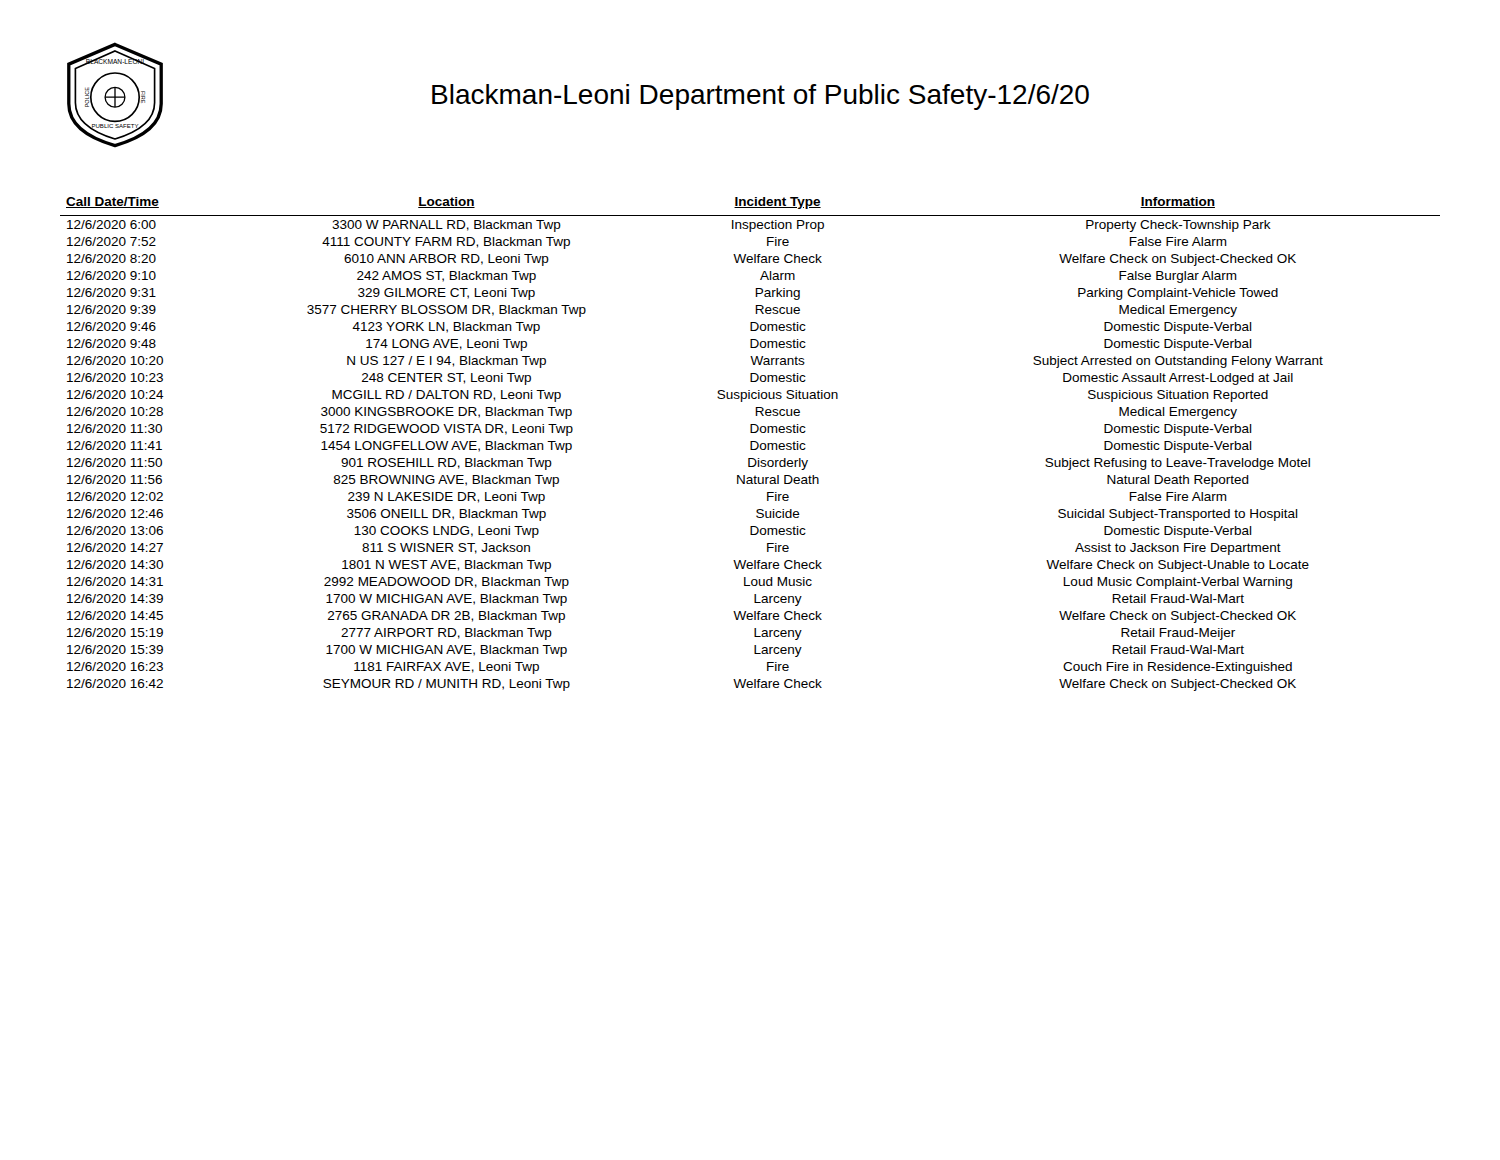BLACKMAN-LEONI PUBLIC SAFETY POLICE FIRE
Blackman-Leoni Department of Public Safety-12/6/20
| Call Date/Time | Location | Incident Type | Information |
| --- | --- | --- | --- |
| 12/6/2020 6:00 | 3300 W PARNALL RD, Blackman Twp | Inspection Prop | Property Check-Township Park |
| 12/6/2020 7:52 | 4111 COUNTY FARM RD, Blackman Twp | Fire | False Fire Alarm |
| 12/6/2020 8:20 | 6010 ANN ARBOR RD, Leoni Twp | Welfare Check | Welfare Check on Subject-Checked OK |
| 12/6/2020 9:10 | 242 AMOS ST, Blackman Twp | Alarm | False Burglar Alarm |
| 12/6/2020 9:31 | 329 GILMORE CT, Leoni Twp | Parking | Parking Complaint-Vehicle Towed |
| 12/6/2020 9:39 | 3577 CHERRY BLOSSOM DR, Blackman Twp | Rescue | Medical Emergency |
| 12/6/2020 9:46 | 4123 YORK LN, Blackman Twp | Domestic | Domestic Dispute-Verbal |
| 12/6/2020 9:48 | 174 LONG AVE, Leoni Twp | Domestic | Domestic Dispute-Verbal |
| 12/6/2020 10:20 | N US 127 / E I 94, Blackman Twp | Warrants | Subject Arrested on Outstanding Felony Warrant |
| 12/6/2020 10:23 | 248 CENTER ST, Leoni Twp | Domestic | Domestic Assault Arrest-Lodged at Jail |
| 12/6/2020 10:24 | MCGILL RD / DALTON RD, Leoni Twp | Suspicious Situation | Suspicious Situation Reported |
| 12/6/2020 10:28 | 3000 KINGSBROOKE DR, Blackman Twp | Rescue | Medical Emergency |
| 12/6/2020 11:30 | 5172 RIDGEWOOD VISTA DR, Leoni Twp | Domestic | Domestic Dispute-Verbal |
| 12/6/2020 11:41 | 1454 LONGFELLOW AVE, Blackman Twp | Domestic | Domestic Dispute-Verbal |
| 12/6/2020 11:50 | 901 ROSEHILL RD, Blackman Twp | Disorderly | Subject Refusing to Leave-Travelodge Motel |
| 12/6/2020 11:56 | 825 BROWNING AVE, Blackman Twp | Natural Death | Natural Death Reported |
| 12/6/2020 12:02 | 239 N LAKESIDE DR, Leoni Twp | Fire | False Fire Alarm |
| 12/6/2020 12:46 | 3506 ONEILL DR, Blackman Twp | Suicide | Suicidal Subject-Transported to Hospital |
| 12/6/2020 13:06 | 130 COOKS LNDG, Leoni Twp | Domestic | Domestic Dispute-Verbal |
| 12/6/2020 14:27 | 811 S WISNER ST, Jackson | Fire | Assist to Jackson Fire Department |
| 12/6/2020 14:30 | 1801 N WEST AVE, Blackman Twp | Welfare Check | Welfare Check on Subject-Unable to Locate |
| 12/6/2020 14:31 | 2992 MEADOWOOD DR, Blackman Twp | Loud Music | Loud Music Complaint-Verbal Warning |
| 12/6/2020 14:39 | 1700 W MICHIGAN AVE, Blackman Twp | Larceny | Retail Fraud-Wal-Mart |
| 12/6/2020 14:45 | 2765 GRANADA DR 2B, Blackman Twp | Welfare Check | Welfare Check on Subject-Checked OK |
| 12/6/2020 15:19 | 2777 AIRPORT RD, Blackman Twp | Larceny | Retail Fraud-Meijer |
| 12/6/2020 15:39 | 1700 W MICHIGAN AVE, Blackman Twp | Larceny | Retail Fraud-Wal-Mart |
| 12/6/2020 16:23 | 1181 FAIRFAX AVE, Leoni Twp | Fire | Couch Fire in Residence-Extinguished |
| 12/6/2020 16:42 | SEYMOUR RD / MUNITH RD, Leoni Twp | Welfare Check | Welfare Check on Subject-Checked OK |